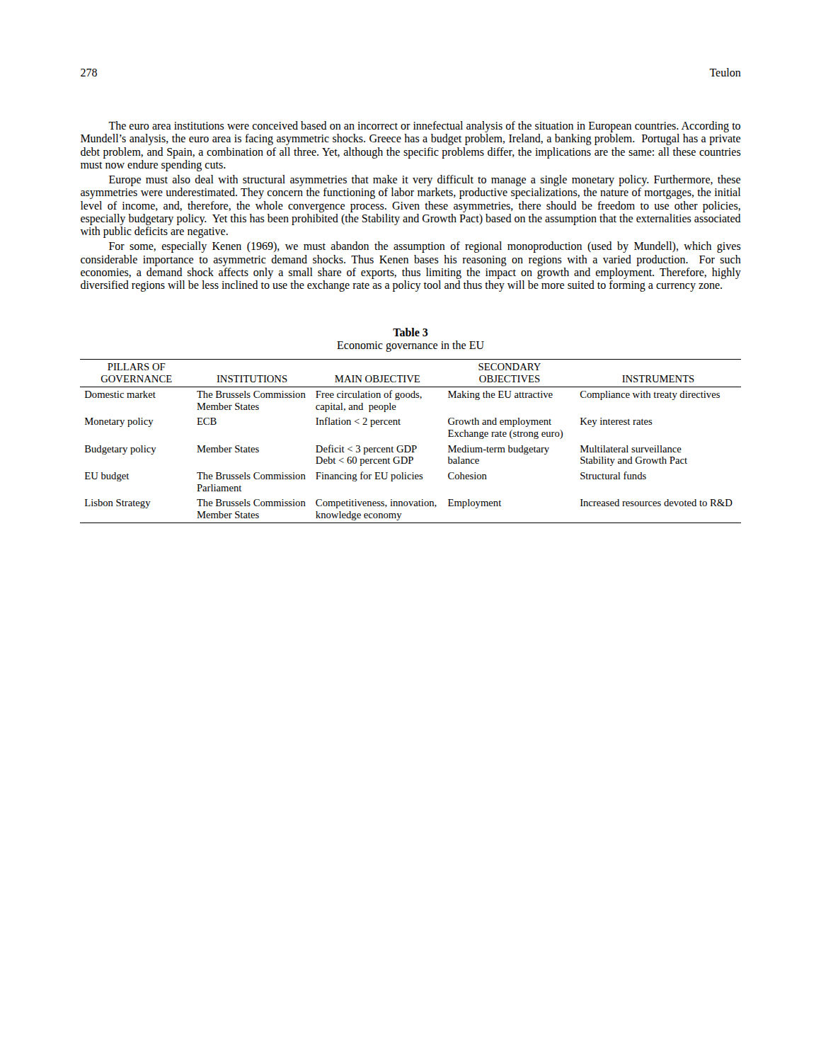278 Teulon
The euro area institutions were conceived based on an incorrect or innefectual analysis of the situation in European countries. According to Mundell’s analysis, the euro area is facing asymmetric shocks. Greece has a budget problem, Ireland, a banking problem. Portugal has a private debt problem, and Spain, a combination of all three. Yet, although the specific problems differ, the implications are the same: all these countries must now endure spending cuts.
Europe must also deal with structural asymmetries that make it very difficult to manage a single monetary policy. Furthermore, these asymmetries were underestimated. They concern the functioning of labor markets, productive specializations, the nature of mortgages, the initial level of income, and, therefore, the whole convergence process. Given these asymmetries, there should be freedom to use other policies, especially budgetary policy. Yet this has been prohibited (the Stability and Growth Pact) based on the assumption that the externalities associated with public deficits are negative.
For some, especially Kenen (1969), we must abandon the assumption of regional monoproduction (used by Mundell), which gives considerable importance to asymmetric demand shocks. Thus Kenen bases his reasoning on regions with a varied production. For such economies, a demand shock affects only a small share of exports, thus limiting the impact on growth and employment. Therefore, highly diversified regions will be less inclined to use the exchange rate as a policy tool and thus they will be more suited to forming a currency zone.
Table 3 Economic governance in the EU
| PILLARS OF GOVERNANCE | INSTITUTIONS | MAIN OBJECTIVE | SECONDARY OBJECTIVES | INSTRUMENTS |
| --- | --- | --- | --- | --- |
| Domestic market | The Brussels Commission Member States | Free circulation of goods, capital, and people | Making the EU attractive | Compliance with treaty directives |
| Monetary policy | ECB | Inflation < 2 percent | Growth and employment Exchange rate (strong euro) | Key interest rates |
| Budgetary policy | Member States | Deficit < 3 percent GDP Debt < 60 percent GDP | Medium-term budgetary balance | Multilateral surveillance Stability and Growth Pact |
| EU budget | The Brussels Commission Parliament | Financing for EU policies | Cohesion | Structural funds |
| Lisbon Strategy | The Brussels Commission Member States | Competitiveness, innovation, knowledge economy | Employment | Increased resources devoted to R&D |